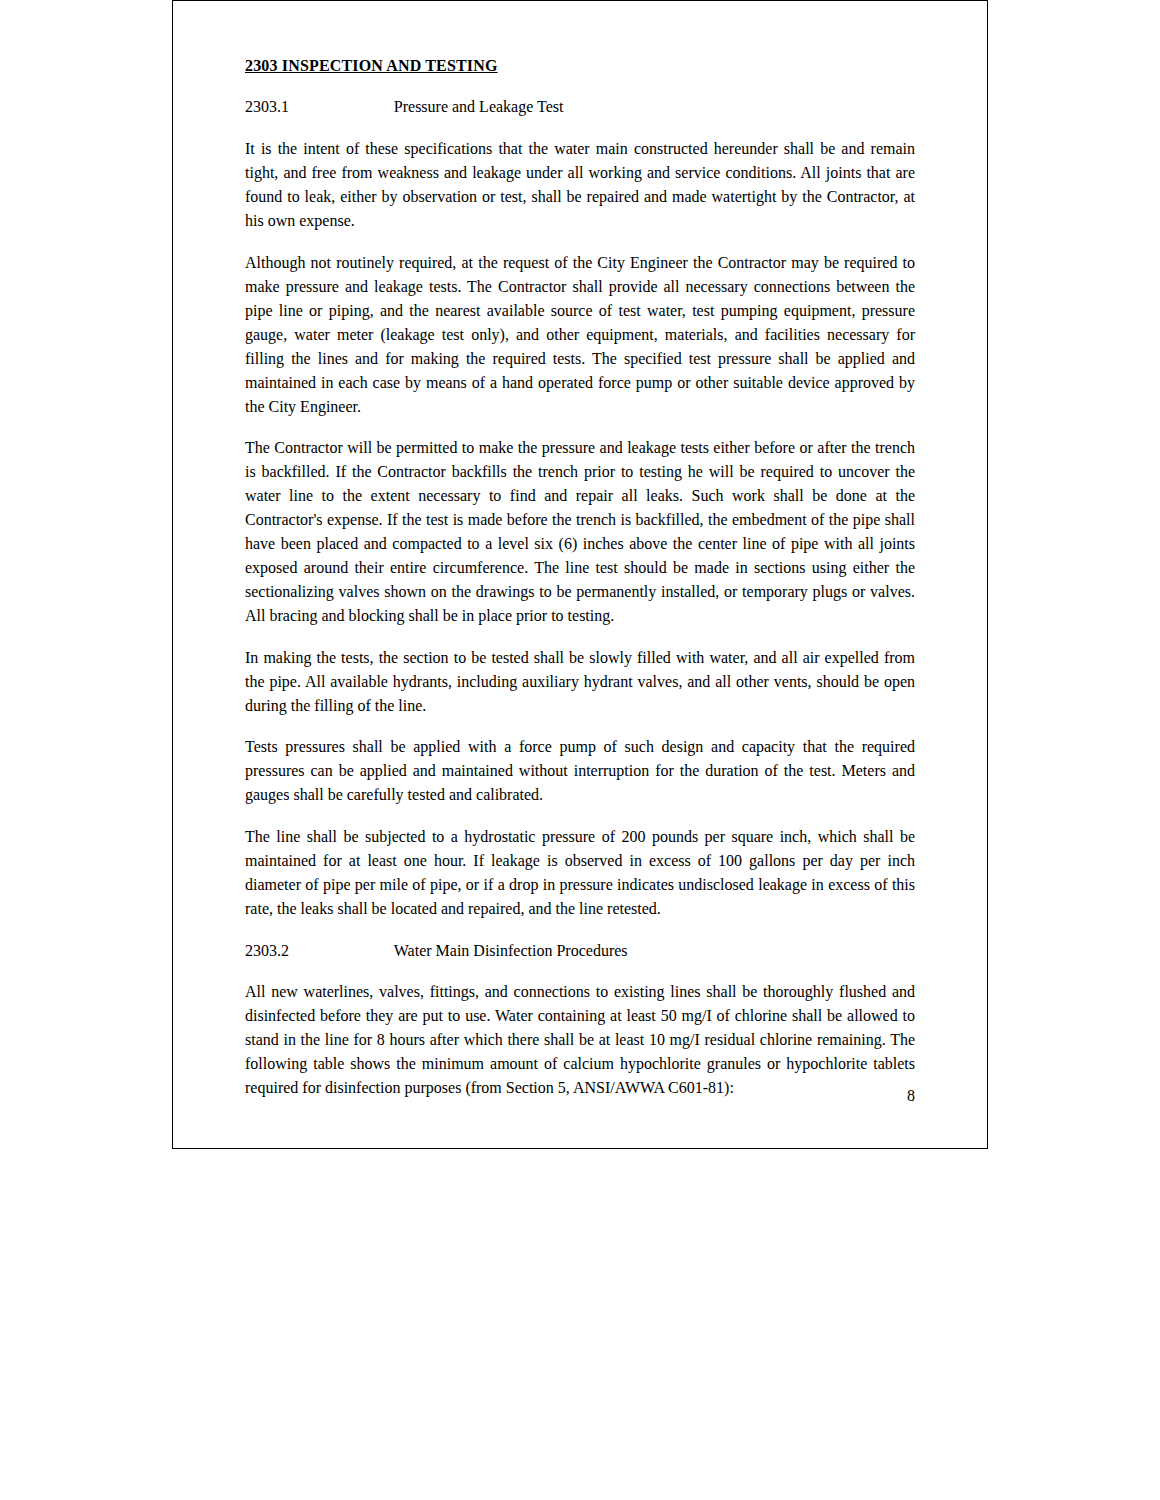2303 INSPECTION AND TESTING
2303.1 Pressure and Leakage Test
It is the intent of these specifications that the water main constructed hereunder shall be and remain tight, and free from weakness and leakage under all working and service conditions. All joints that are found to leak, either by observation or test, shall be repaired and made watertight by the Contractor, at his own expense.
Although not routinely required, at the request of the City Engineer the Contractor may be required to make pressure and leakage tests. The Contractor shall provide all necessary connections between the pipe line or piping, and the nearest available source of test water, test pumping equipment, pressure gauge, water meter (leakage test only), and other equipment, materials, and facilities necessary for filling the lines and for making the required tests. The specified test pressure shall be applied and maintained in each case by means of a hand operated force pump or other suitable device approved by the City Engineer.
The Contractor will be permitted to make the pressure and leakage tests either before or after the trench is backfilled. If the Contractor backfills the trench prior to testing he will be required to uncover the water line to the extent necessary to find and repair all leaks. Such work shall be done at the Contractor's expense. If the test is made before the trench is backfilled, the embedment of the pipe shall have been placed and compacted to a level six (6) inches above the center line of pipe with all joints exposed around their entire circumference. The line test should be made in sections using either the sectionalizing valves shown on the drawings to be permanently installed, or temporary plugs or valves. All bracing and blocking shall be in place prior to testing.
In making the tests, the section to be tested shall be slowly filled with water, and all air expelled from the pipe. All available hydrants, including auxiliary hydrant valves, and all other vents, should be open during the filling of the line.
Tests pressures shall be applied with a force pump of such design and capacity that the required pressures can be applied and maintained without interruption for the duration of the test. Meters and gauges shall be carefully tested and calibrated.
The line shall be subjected to a hydrostatic pressure of 200 pounds per square inch, which shall be maintained for at least one hour. If leakage is observed in excess of 100 gallons per day per inch diameter of pipe per mile of pipe, or if a drop in pressure indicates undisclosed leakage in excess of this rate, the leaks shall be located and repaired, and the line retested.
2303.2 Water Main Disinfection Procedures
All new waterlines, valves, fittings, and connections to existing lines shall be thoroughly flushed and disinfected before they are put to use. Water containing at least 50 mg/I of chlorine shall be allowed to stand in the line for 8 hours after which there shall be at least 10 mg/I residual chlorine remaining. The following table shows the minimum amount of calcium hypochlorite granules or hypochlorite tablets required for disinfection purposes (from Section 5, ANSI/AWWA C601-81):
8